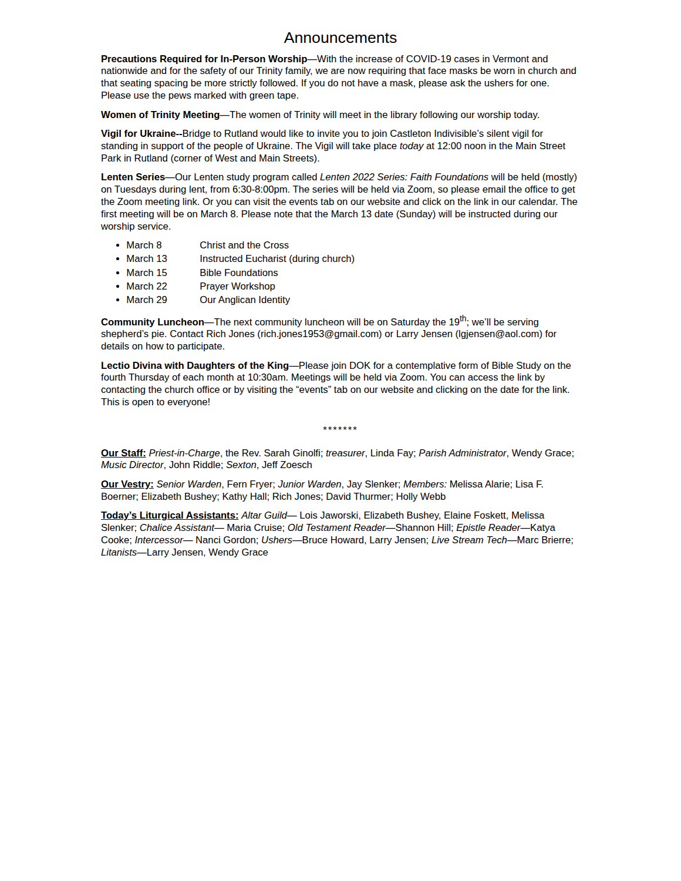Announcements
Precautions Required for In-Person Worship—With the increase of COVID-19 cases in Vermont and nationwide and for the safety of our Trinity family, we are now requiring that face masks be worn in church and that seating spacing be more strictly followed. If you do not have a mask, please ask the ushers for one. Please use the pews marked with green tape.
Women of Trinity Meeting—The women of Trinity will meet in the library following our worship today.
Vigil for Ukraine--Bridge to Rutland would like to invite you to join Castleton Indivisible’s silent vigil for standing in support of the people of Ukraine. The Vigil will take place today at 12:00 noon in the Main Street Park in Rutland (corner of West and Main Streets).
Lenten Series—Our Lenten study program called Lenten 2022 Series: Faith Foundations will be held (mostly) on Tuesdays during lent, from 6:30-8:00pm. The series will be held via Zoom, so please email the office to get the Zoom meeting link. Or you can visit the events tab on our website and click on the link in our calendar. The first meeting will be on March 8. Please note that the March 13 date (Sunday) will be instructed during our worship service.
March 8 Christ and the Cross
March 13 Instructed Euchar­ist (during church)
March 15 Bible Foundations
March 22 Prayer Workshop
March 29 Our Anglican Identity
Community Luncheon—The next community luncheon will be on Saturday the 19th; we’ll be serving shepherd’s pie. Contact Rich Jones (rich.jones1953@gmail.com) or Larry Jensen (lgjensen@aol.com) for details on how to participate.
Lectio Divina with Daughters of the King—Please join DOK for a contemplative form of Bible Study on the fourth Thursday of each month at 10:30am. Meetings will be held via Zoom. You can access the link by contacting the church office or by visiting the “events” tab on our website and clicking on the date for the link. This is open to everyone!
*******
Our Staff: Priest-in-Charge, the Rev. Sarah Ginolfi; treasurer, Linda Fay; Parish Administrator, Wendy Grace; Music Director, John Riddle; Sexton, Jeff Zoesch
Our Vestry: Senior Warden, Fern Fryer; Junior Warden, Jay Slenker; Members: Melissa Alarie; Lisa F. Boerner; Elizabeth Bushey; Kathy Hall; Rich Jones; David Thurmer; Holly Webb
Today’s Liturgical Assistants: Altar Guild— Lois Jaworski, Elizabeth Bushey, Elaine Foskett, Melissa Slenker; Chalice Assistant— Maria Cruise; Old Testament Reader—Shannon Hill; Epistle Reader—Katya Cooke; Intercessor— Nanci Gordon; Ushers—Bruce Howard, Larry Jensen; Live Stream Tech—Marc Brierre; Litanists—Larry Jensen, Wendy Grace